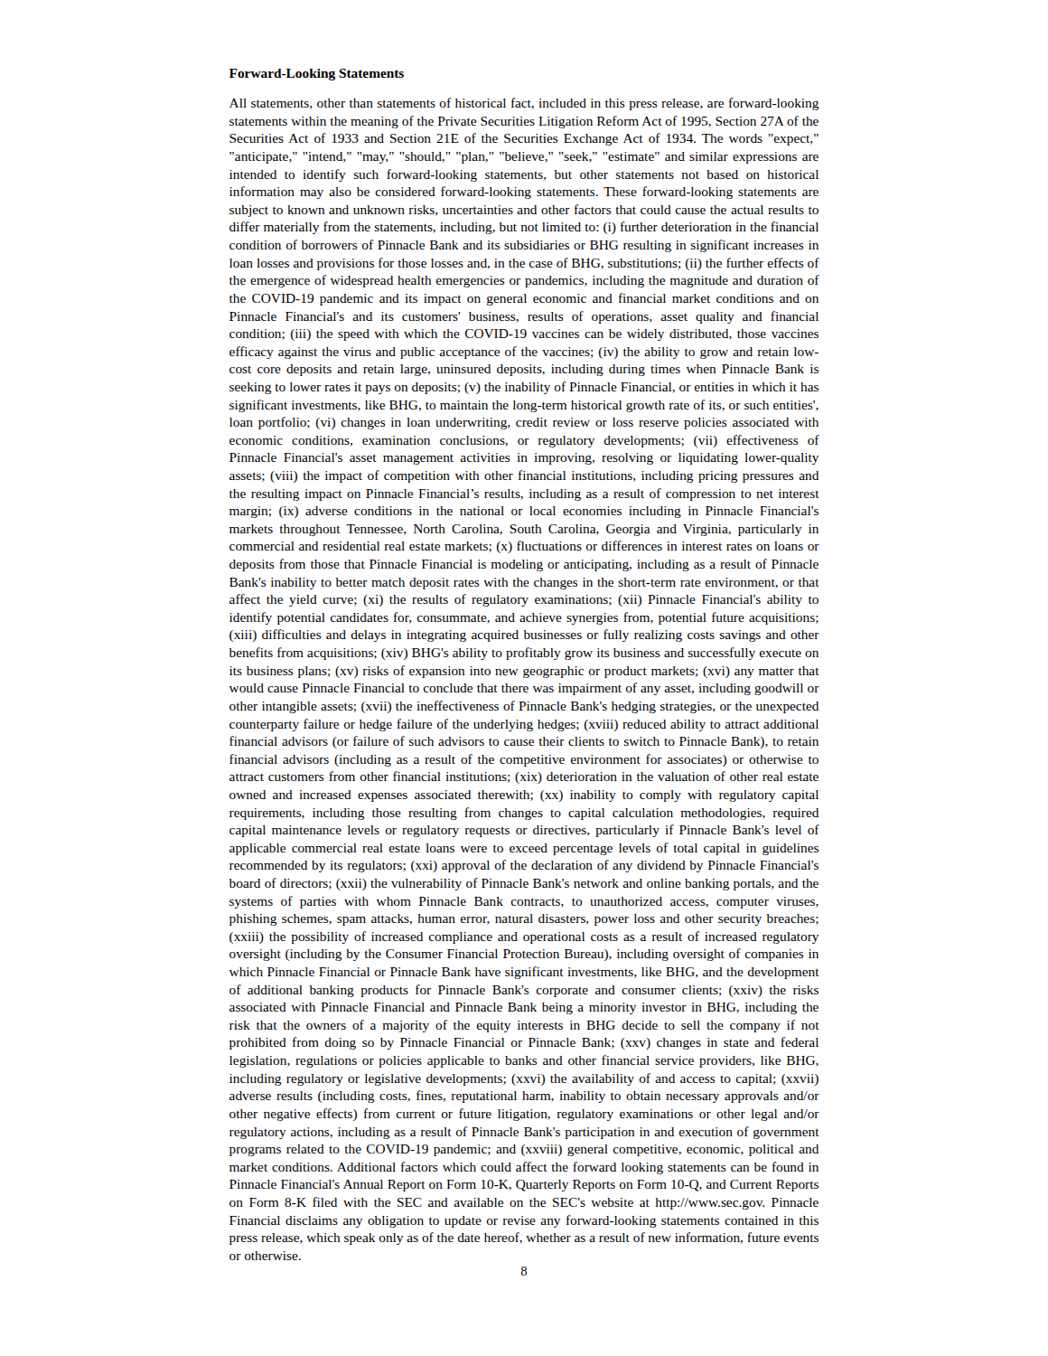Forward-Looking Statements
All statements, other than statements of historical fact, included in this press release, are forward-looking statements within the meaning of the Private Securities Litigation Reform Act of 1995, Section 27A of the Securities Act of 1933 and Section 21E of the Securities Exchange Act of 1934. The words "expect," "anticipate," "intend," "may," "should," "plan," "believe," "seek," "estimate" and similar expressions are intended to identify such forward-looking statements, but other statements not based on historical information may also be considered forward-looking statements. These forward-looking statements are subject to known and unknown risks, uncertainties and other factors that could cause the actual results to differ materially from the statements, including, but not limited to: (i) further deterioration in the financial condition of borrowers of Pinnacle Bank and its subsidiaries or BHG resulting in significant increases in loan losses and provisions for those losses and, in the case of BHG, substitutions; (ii) the further effects of the emergence of widespread health emergencies or pandemics, including the magnitude and duration of the COVID-19 pandemic and its impact on general economic and financial market conditions and on Pinnacle Financial's and its customers' business, results of operations, asset quality and financial condition; (iii) the speed with which the COVID-19 vaccines can be widely distributed, those vaccines efficacy against the virus and public acceptance of the vaccines; (iv) the ability to grow and retain low-cost core deposits and retain large, uninsured deposits, including during times when Pinnacle Bank is seeking to lower rates it pays on deposits; (v) the inability of Pinnacle Financial, or entities in which it has significant investments, like BHG, to maintain the long-term historical growth rate of its, or such entities', loan portfolio; (vi) changes in loan underwriting, credit review or loss reserve policies associated with economic conditions, examination conclusions, or regulatory developments; (vii) effectiveness of Pinnacle Financial's asset management activities in improving, resolving or liquidating lower-quality assets; (viii) the impact of competition with other financial institutions, including pricing pressures and the resulting impact on Pinnacle Financial’s results, including as a result of compression to net interest margin; (ix) adverse conditions in the national or local economies including in Pinnacle Financial's markets throughout Tennessee, North Carolina, South Carolina, Georgia and Virginia, particularly in commercial and residential real estate markets; (x) fluctuations or differences in interest rates on loans or deposits from those that Pinnacle Financial is modeling or anticipating, including as a result of Pinnacle Bank's inability to better match deposit rates with the changes in the short-term rate environment, or that affect the yield curve; (xi) the results of regulatory examinations; (xii) Pinnacle Financial's ability to identify potential candidates for, consummate, and achieve synergies from, potential future acquisitions; (xiii) difficulties and delays in integrating acquired businesses or fully realizing costs savings and other benefits from acquisitions; (xiv) BHG's ability to profitably grow its business and successfully execute on its business plans; (xv) risks of expansion into new geographic or product markets; (xvi) any matter that would cause Pinnacle Financial to conclude that there was impairment of any asset, including goodwill or other intangible assets; (xvii) the ineffectiveness of Pinnacle Bank's hedging strategies, or the unexpected counterparty failure or hedge failure of the underlying hedges; (xviii) reduced ability to attract additional financial advisors (or failure of such advisors to cause their clients to switch to Pinnacle Bank), to retain financial advisors (including as a result of the competitive environment for associates) or otherwise to attract customers from other financial institutions; (xix) deterioration in the valuation of other real estate owned and increased expenses associated therewith; (xx) inability to comply with regulatory capital requirements, including those resulting from changes to capital calculation methodologies, required capital maintenance levels or regulatory requests or directives, particularly if Pinnacle Bank's level of applicable commercial real estate loans were to exceed percentage levels of total capital in guidelines recommended by its regulators; (xxi) approval of the declaration of any dividend by Pinnacle Financial's board of directors; (xxii) the vulnerability of Pinnacle Bank's network and online banking portals, and the systems of parties with whom Pinnacle Bank contracts, to unauthorized access, computer viruses, phishing schemes, spam attacks, human error, natural disasters, power loss and other security breaches; (xxiii) the possibility of increased compliance and operational costs as a result of increased regulatory oversight (including by the Consumer Financial Protection Bureau), including oversight of companies in which Pinnacle Financial or Pinnacle Bank have significant investments, like BHG, and the development of additional banking products for Pinnacle Bank's corporate and consumer clients; (xxiv) the risks associated with Pinnacle Financial and Pinnacle Bank being a minority investor in BHG, including the risk that the owners of a majority of the equity interests in BHG decide to sell the company if not prohibited from doing so by Pinnacle Financial or Pinnacle Bank; (xxv) changes in state and federal legislation, regulations or policies applicable to banks and other financial service providers, like BHG, including regulatory or legislative developments; (xxvi) the availability of and access to capital; (xxvii) adverse results (including costs, fines, reputational harm, inability to obtain necessary approvals and/or other negative effects) from current or future litigation, regulatory examinations or other legal and/or regulatory actions, including as a result of Pinnacle Bank's participation in and execution of government programs related to the COVID-19 pandemic; and (xxviii) general competitive, economic, political and market conditions. Additional factors which could affect the forward looking statements can be found in Pinnacle Financial's Annual Report on Form 10-K, Quarterly Reports on Form 10-Q, and Current Reports on Form 8-K filed with the SEC and available on the SEC's website at http://www.sec.gov. Pinnacle Financial disclaims any obligation to update or revise any forward-looking statements contained in this press release, which speak only as of the date hereof, whether as a result of new information, future events or otherwise.
8